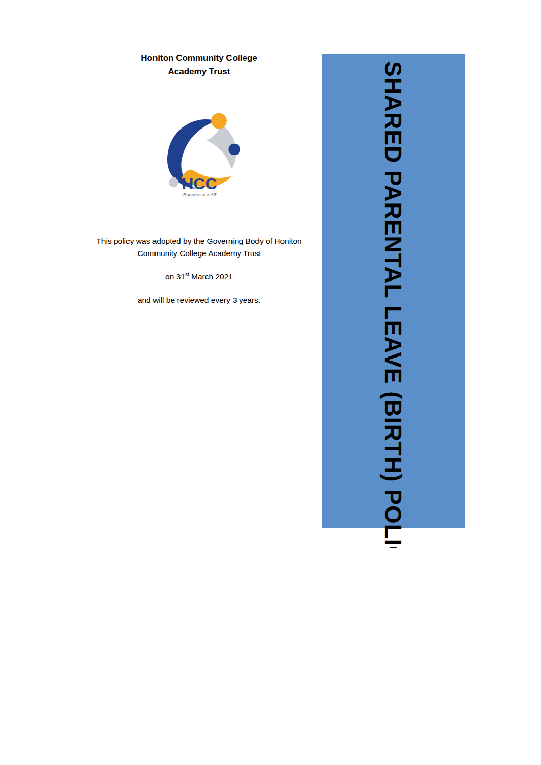Shared Parental Leave (Birth) Policy
Honiton Community College
Academy Trust
HCC 'Success for All'
This policy was adopted by the Governing Body of Honiton Community College Academy Trust
on 31st March 2021
and will be reviewed every 3 years.